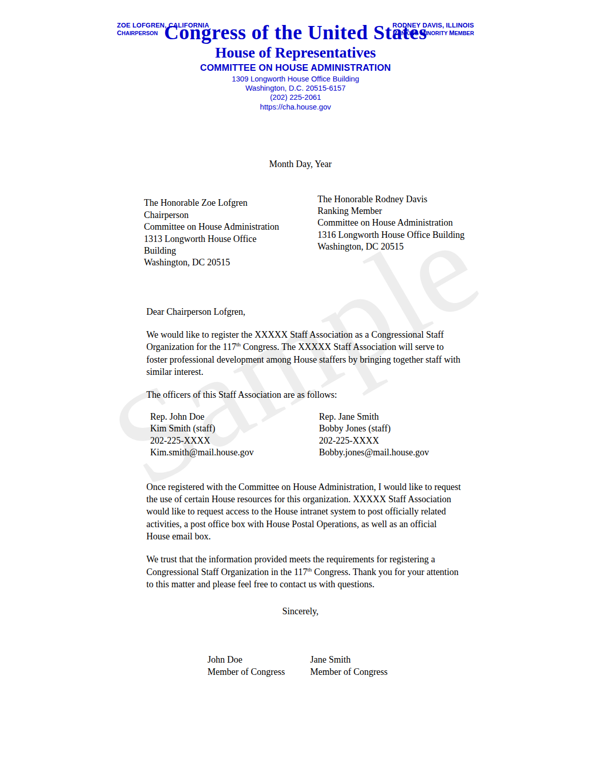Sample
ZOE LOFGREN, CALIFORNIA
CHAIRPERSON
RODNEY DAVIS, ILLINOIS
RANKING MINORITY MEMBER
Congress of the United States
House of Representatives
COMMITTEE ON HOUSE ADMINISTRATION
1309 Longworth House Office Building
Washington, D.C. 20515-6157
(202) 225-2061
https://cha.house.gov
Month Day, Year
The Honorable Zoe Lofgren
Chairperson
Committee on House Administration
1313 Longworth House Office Building
Washington, DC 20515
The Honorable Rodney Davis
Ranking Member
Committee on House Administration
1316 Longworth House Office Building
Washington, DC 20515
Dear Chairperson Lofgren,
We would like to register the XXXXX Staff Association as a Congressional Staff Organization for the 117th Congress. The XXXXX Staff Association will serve to foster professional development among House staffers by bringing together staff with similar interest.
The officers of this Staff Association are as follows:
Rep. John Doe
Kim Smith (staff)
202-225-XXXX
Kim.smith@mail.house.gov
Rep. Jane Smith
Bobby Jones (staff)
202-225-XXXX
Bobby.jones@mail.house.gov
Once registered with the Committee on House Administration, I would like to request the use of certain House resources for this organization. XXXXX Staff Association would like to request access to the House intranet system to post officially related activities, a post office box with House Postal Operations, as well as an official House email box.
We trust that the information provided meets the requirements for registering a Congressional Staff Organization in the 117th Congress. Thank you for your attention to this matter and please feel free to contact us with questions.
Sincerely,
John Doe
Member of Congress
Jane Smith
Member of Congress